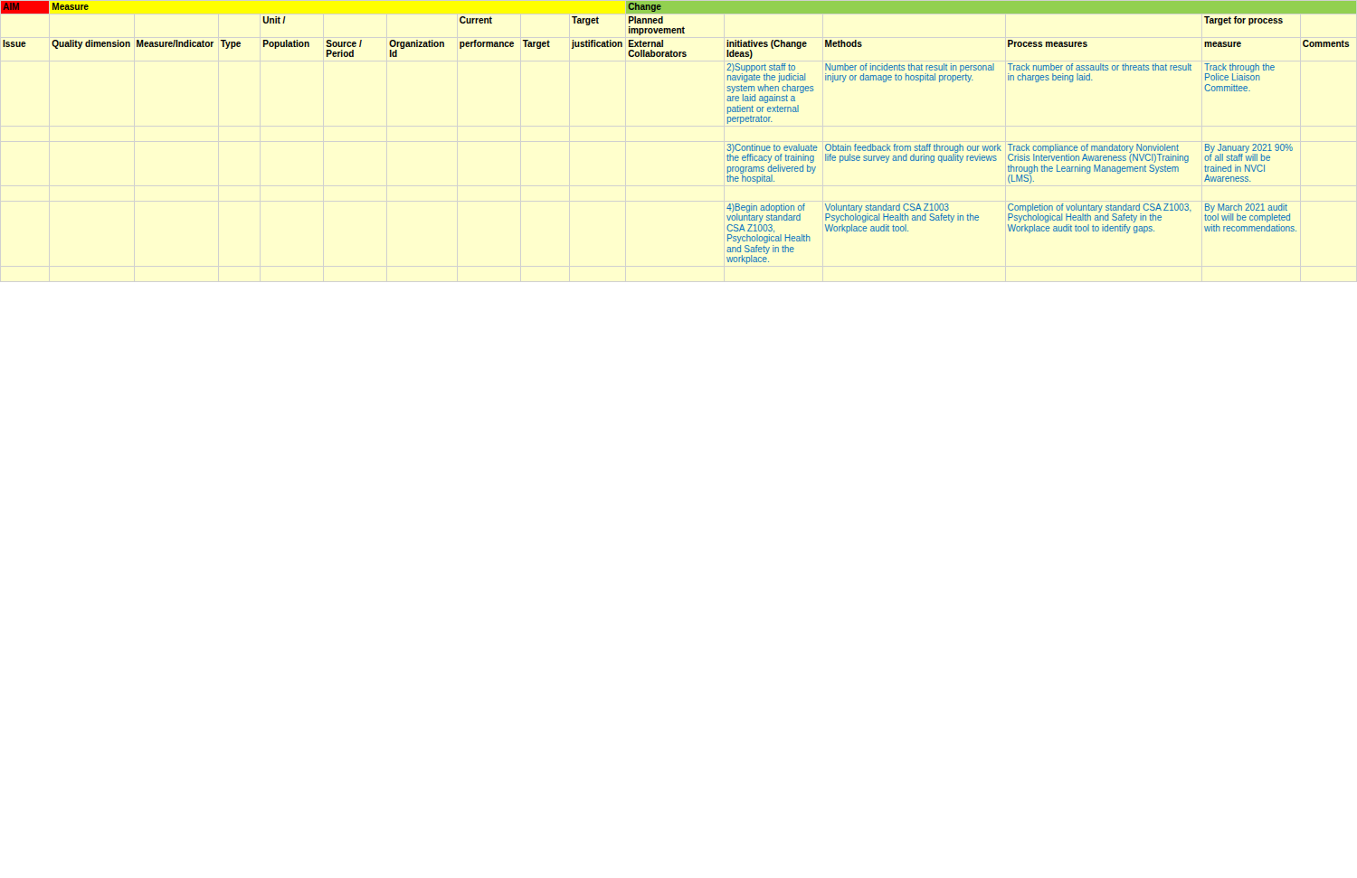| AIM | Measure | Change |
| | | | | Unit / | | | Current | | Target | Planned improvement | | | | Target for process | |
| Issue | Quality dimension | Measure/Indicator | Type | Population | Source / Period | Organization Id | performance | Target | justification | External Collaborators | initiatives (Change Ideas) | Methods | Process measures | measure | Comments |
| | | | | | | | | | | | 2)Support staff to navigate the judicial system when charges are laid against a patient or external perpetrator. | Number of incidents that result in personal injury or damage to hospital property. | Track number of assaults or threats that result in charges being laid. | Track through the Police Liaison Committee. | |
| | | | | | | | | | | | 3)Continue to evaluate the efficacy of training programs delivered by the hospital. | Obtain feedback from staff through our work life pulse survey and during quality reviews | Track compliance of mandatory Nonviolent Crisis Intervention Awareness (NVCI)Training through the Learning Management System (LMS). | By January 2021 90% of all staff will be trained in NVCI Awareness. | |
| | | | | | | | | | | | 4)Begin adoption of voluntary standard CSA Z1003, Psychological Health and Safety in the workplace. | Voluntary standard CSA Z1003 Psychological Health and Safety in the Workplace audit tool. | Completion of voluntary standard CSA Z1003, Psychological Health and Safety in the Workplace audit tool to identify gaps. | By March 2021 audit tool will be completed with recommendations. | |